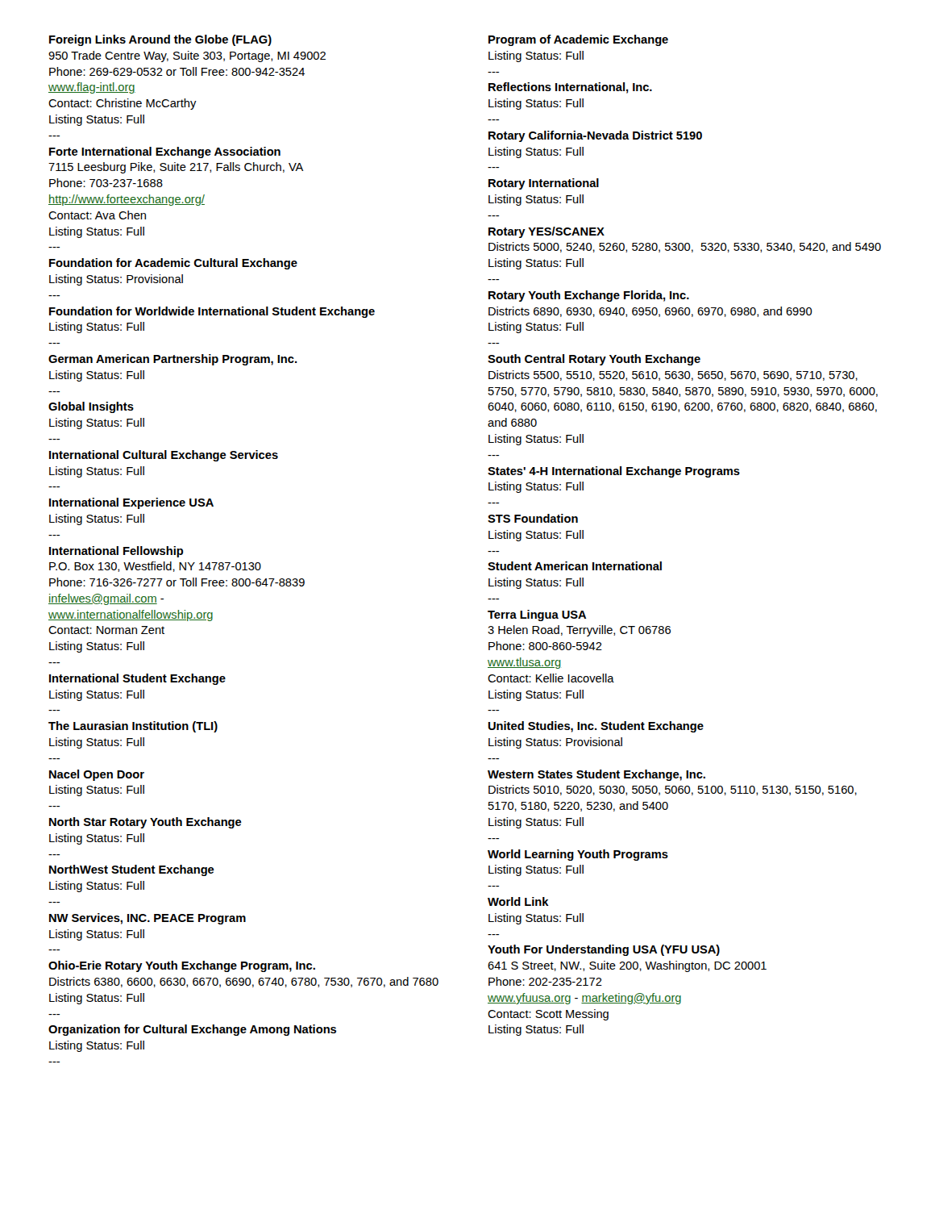Foreign Links Around the Globe (FLAG)
950 Trade Centre Way, Suite 303, Portage, MI 49002
Phone: 269-629-0532 or Toll Free: 800-942-3524
www.flag-intl.org
Contact: Christine McCarthy
Listing Status: Full
---
Forte International Exchange Association
7115 Leesburg Pike, Suite 217, Falls Church, VA
Phone: 703-237-1688
http://www.forteexchange.org/
Contact: Ava Chen
Listing Status: Full
---
Foundation for Academic Cultural Exchange
Listing Status: Provisional
---
Foundation for Worldwide International Student Exchange
Listing Status: Full
---
German American Partnership Program, Inc.
Listing Status: Full
---
Global Insights
Listing Status: Full
---
International Cultural Exchange Services
Listing Status: Full
---
International Experience USA
Listing Status: Full
---
International Fellowship
P.O. Box 130, Westfield, NY 14787-0130
Phone: 716-326-7277 or Toll Free: 800-647-8839
infelwes@gmail.com -
www.internationalfellowship.org
Contact: Norman Zent
Listing Status: Full
---
International Student Exchange
Listing Status: Full
---
The Laurasian Institution (TLI)
Listing Status: Full
---
Nacel Open Door
Listing Status: Full
---
North Star Rotary Youth Exchange
Listing Status: Full
---
NorthWest Student Exchange
Listing Status: Full
---
NW Services, INC. PEACE Program
Listing Status: Full
---
Ohio-Erie Rotary Youth Exchange Program, Inc.
Districts 6380, 6600, 6630, 6670, 6690, 6740, 6780, 7530, 7670, and 7680
Listing Status: Full
---
Organization for Cultural Exchange Among Nations
Listing Status: Full
---
Program of Academic Exchange
Listing Status: Full
---
Reflections International, Inc.
Listing Status: Full
---
Rotary California-Nevada District 5190
Listing Status: Full
---
Rotary International
Listing Status: Full
---
Rotary YES/SCANEX
Districts 5000, 5240, 5260, 5280, 5300, 5320, 5330, 5340, 5420, and 5490
Listing Status: Full
---
Rotary Youth Exchange Florida, Inc.
Districts 6890, 6930, 6940, 6950, 6960, 6970, 6980, and 6990
Listing Status: Full
---
South Central Rotary Youth Exchange
Districts 5500, 5510, 5520, 5610, 5630, 5650, 5670, 5690, 5710, 5730, 5750, 5770, 5790, 5810, 5830, 5840, 5870, 5890, 5910, 5930, 5970, 6000, 6040, 6060, 6080, 6110, 6150, 6190, 6200, 6760, 6800, 6820, 6840, 6860, and 6880
Listing Status: Full
---
States' 4-H International Exchange Programs
Listing Status: Full
---
STS Foundation
Listing Status: Full
---
Student American International
Listing Status: Full
---
Terra Lingua USA
3 Helen Road, Terryville, CT 06786
Phone: 800-860-5942
www.tlusa.org
Contact: Kellie Iacovella
Listing Status: Full
---
United Studies, Inc. Student Exchange
Listing Status: Provisional
---
Western States Student Exchange, Inc.
Districts 5010, 5020, 5030, 5050, 5060, 5100, 5110, 5130, 5150, 5160, 5170, 5180, 5220, 5230, and 5400
Listing Status: Full
---
World Learning Youth Programs
Listing Status: Full
---
World Link
Listing Status: Full
---
Youth For Understanding USA (YFU USA)
641 S Street, NW., Suite 200, Washington, DC 20001
Phone: 202-235-2172
www.yfuusa.org - marketing@yfu.org
Contact: Scott Messing
Listing Status: Full